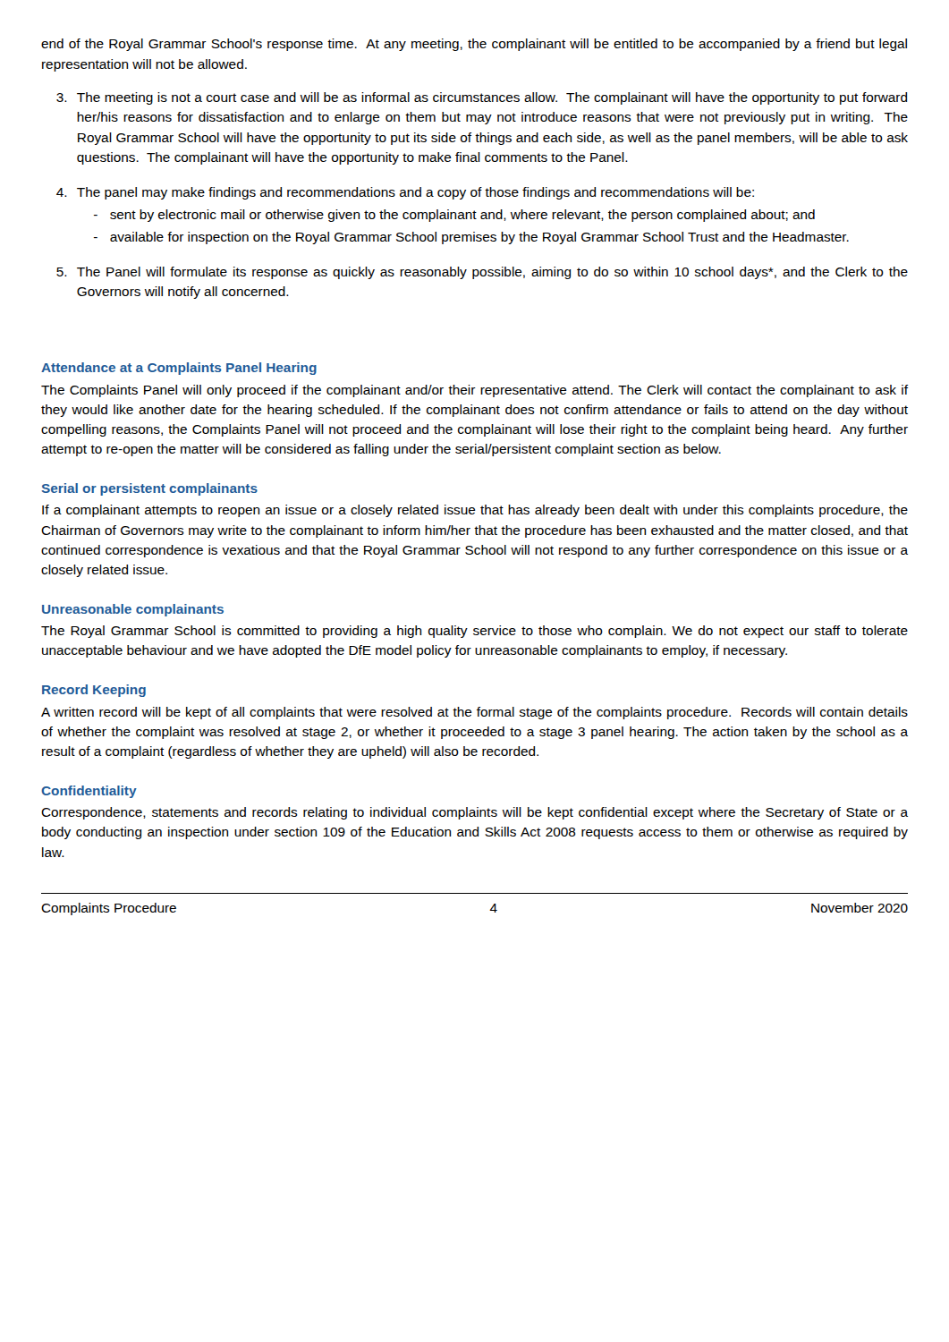end of the Royal Grammar School's response time. At any meeting, the complainant will be entitled to be accompanied by a friend but legal representation will not be allowed.
The meeting is not a court case and will be as informal as circumstances allow. The complainant will have the opportunity to put forward her/his reasons for dissatisfaction and to enlarge on them but may not introduce reasons that were not previously put in writing. The Royal Grammar School will have the opportunity to put its side of things and each side, as well as the panel members, will be able to ask questions. The complainant will have the opportunity to make final comments to the Panel.
The panel may make findings and recommendations and a copy of those findings and recommendations will be:
sent by electronic mail or otherwise given to the complainant and, where relevant, the person complained about; and
available for inspection on the Royal Grammar School premises by the Royal Grammar School Trust and the Headmaster.
The Panel will formulate its response as quickly as reasonably possible, aiming to do so within 10 school days*, and the Clerk to the Governors will notify all concerned.
Attendance at a Complaints Panel Hearing
The Complaints Panel will only proceed if the complainant and/or their representative attend. The Clerk will contact the complainant to ask if they would like another date for the hearing scheduled. If the complainant does not confirm attendance or fails to attend on the day without compelling reasons, the Complaints Panel will not proceed and the complainant will lose their right to the complaint being heard. Any further attempt to re-open the matter will be considered as falling under the serial/persistent complaint section as below.
Serial or persistent complainants
If a complainant attempts to reopen an issue or a closely related issue that has already been dealt with under this complaints procedure, the Chairman of Governors may write to the complainant to inform him/her that the procedure has been exhausted and the matter closed, and that continued correspondence is vexatious and that the Royal Grammar School will not respond to any further correspondence on this issue or a closely related issue.
Unreasonable complainants
The Royal Grammar School is committed to providing a high quality service to those who complain. We do not expect our staff to tolerate unacceptable behaviour and we have adopted the DfE model policy for unreasonable complainants to employ, if necessary.
Record Keeping
A written record will be kept of all complaints that were resolved at the formal stage of the complaints procedure. Records will contain details of whether the complaint was resolved at stage 2, or whether it proceeded to a stage 3 panel hearing. The action taken by the school as a result of a complaint (regardless of whether they are upheld) will also be recorded.
Confidentiality
Correspondence, statements and records relating to individual complaints will be kept confidential except where the Secretary of State or a body conducting an inspection under section 109 of the Education and Skills Act 2008 requests access to them or otherwise as required by law.
Complaints Procedure 4 November 2020